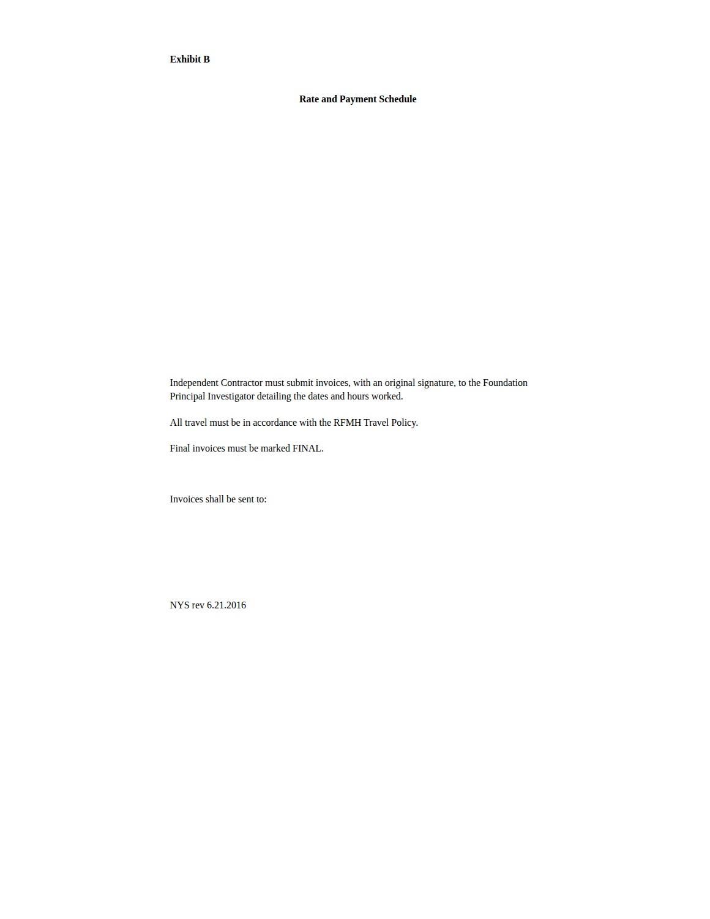Exhibit B
Rate and Payment Schedule
Independent Contractor must submit invoices, with an original signature, to the Foundation Principal Investigator detailing the dates and hours worked.
All travel must be in accordance with the RFMH Travel Policy.
Final invoices must be marked FINAL.
Invoices shall be sent to:
NYS rev 6.21.2016